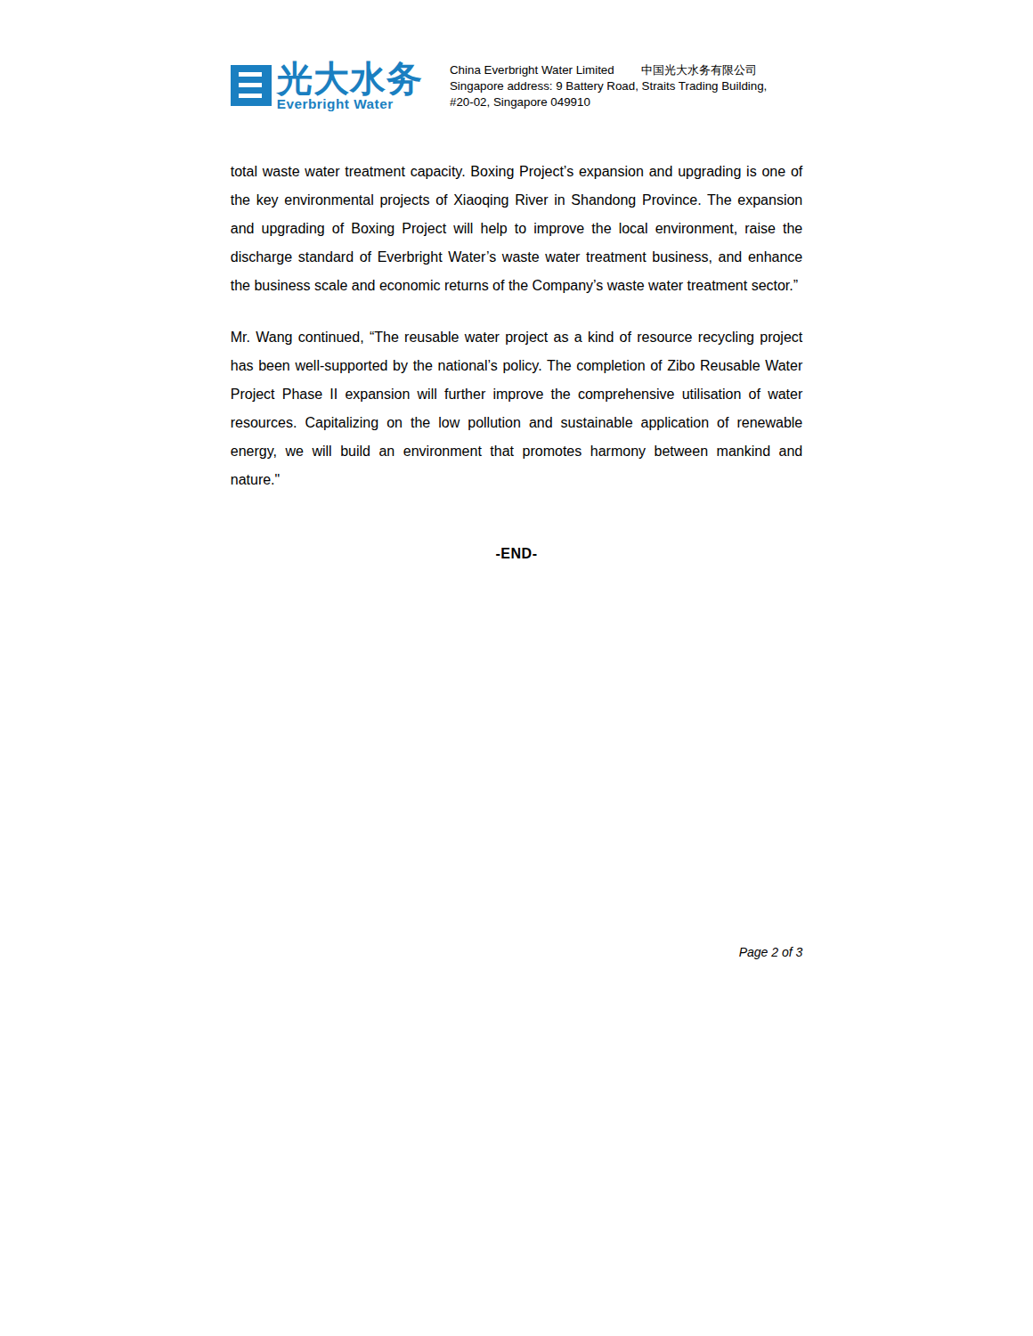光大水务 Everbright Water
China Everbright Water Limited 中国光大水务有限公司
Singapore address: 9 Battery Road, Straits Trading Building,
#20-02, Singapore 049910
total waste water treatment capacity. Boxing Project’s expansion and upgrading is one of the key environmental projects of Xiaoqing River in Shandong Province. The expansion and upgrading of Boxing Project will help to improve the local environment, raise the discharge standard of Everbright Water’s waste water treatment business, and enhance the business scale and economic returns of the Company’s waste water treatment sector.”
Mr. Wang continued, “The reusable water project as a kind of resource recycling project has been well-supported by the national’s policy. The completion of Zibo Reusable Water Project Phase II expansion will further improve the comprehensive utilisation of water resources. Capitalizing on the low pollution and sustainable application of renewable energy, we will build an environment that promotes harmony between mankind and nature."
-END-
Page 2 of 3